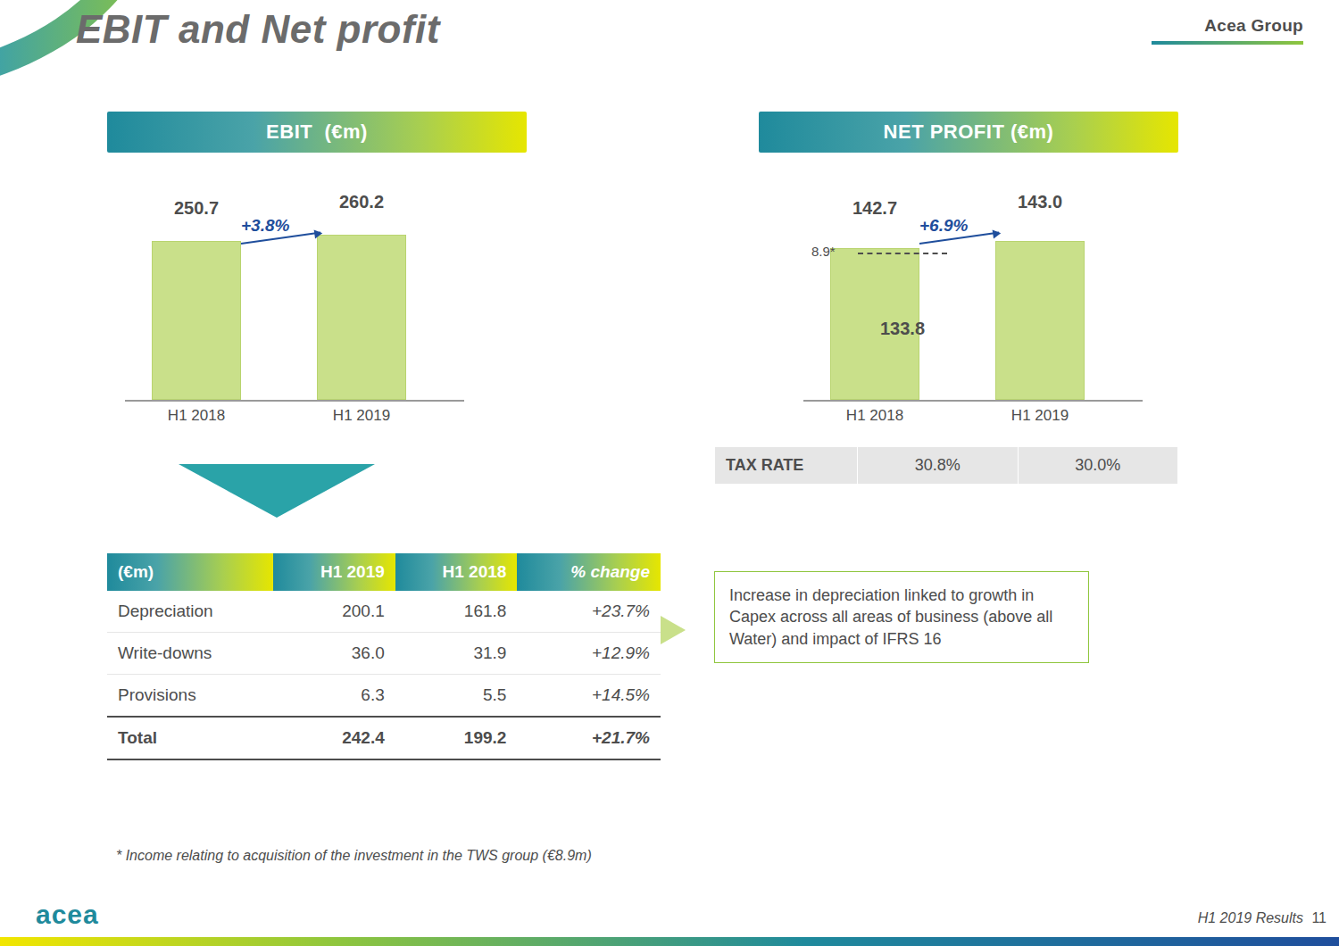EBIT and Net profit
Acea Group
EBIT (€m)
NET PROFIT (€m)
250.7
260.2
H1 2018
H1 2019
+3.8%
8.9*
133.8
142.7
143.0
H1 2018
H1 2019
+6.9%
| TAX RATE | 30.8% | 30.0% |
| (€m) | H1 2019 | H1 2018 | % change |
| --- | --- | --- | --- |
| Depreciation | 200.1 | 161.8 | +23.7% |
| Write-downs | 36.0 | 31.9 | +12.9% |
| Provisions | 6.3 | 5.5 | +14.5% |
| Total | 242.4 | 199.2 | +21.7% |
Increase in depreciation linked to growth in Capex across all areas of business (above all Water) and impact of IFRS 16
* Income relating to acquisition of the investment in the TWS group (€8.9m)
acea
H1 2019 Results
11